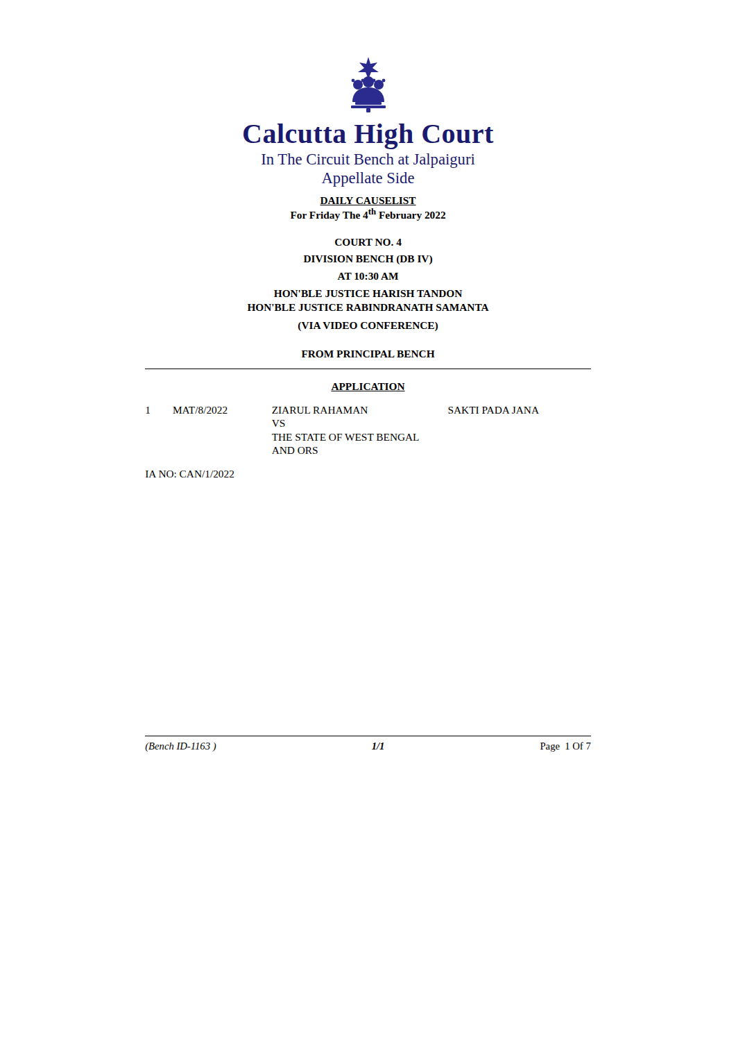Calcutta High Court
In The Circuit Bench at Jalpaiguri
Appellate Side
DAILY CAUSELIST
For Friday The 4th February 2022
COURT NO. 4
DIVISION BENCH (DB IV)
AT 10:30 AM
HON'BLE JUSTICE HARISH TANDON
HON'BLE JUSTICE RABINDRANATH SAMANTA
(VIA VIDEO CONFERENCE)
FROM PRINCIPAL BENCH
APPLICATION
| 1 | MAT/8/2022 | ZIARUL RAHAMAN VS THE STATE OF WEST BENGAL AND ORS | SAKTI PADA JANA |
IA NO: CAN/1/2022
(Bench ID-1163 )
1/1
Page 1 Of 7